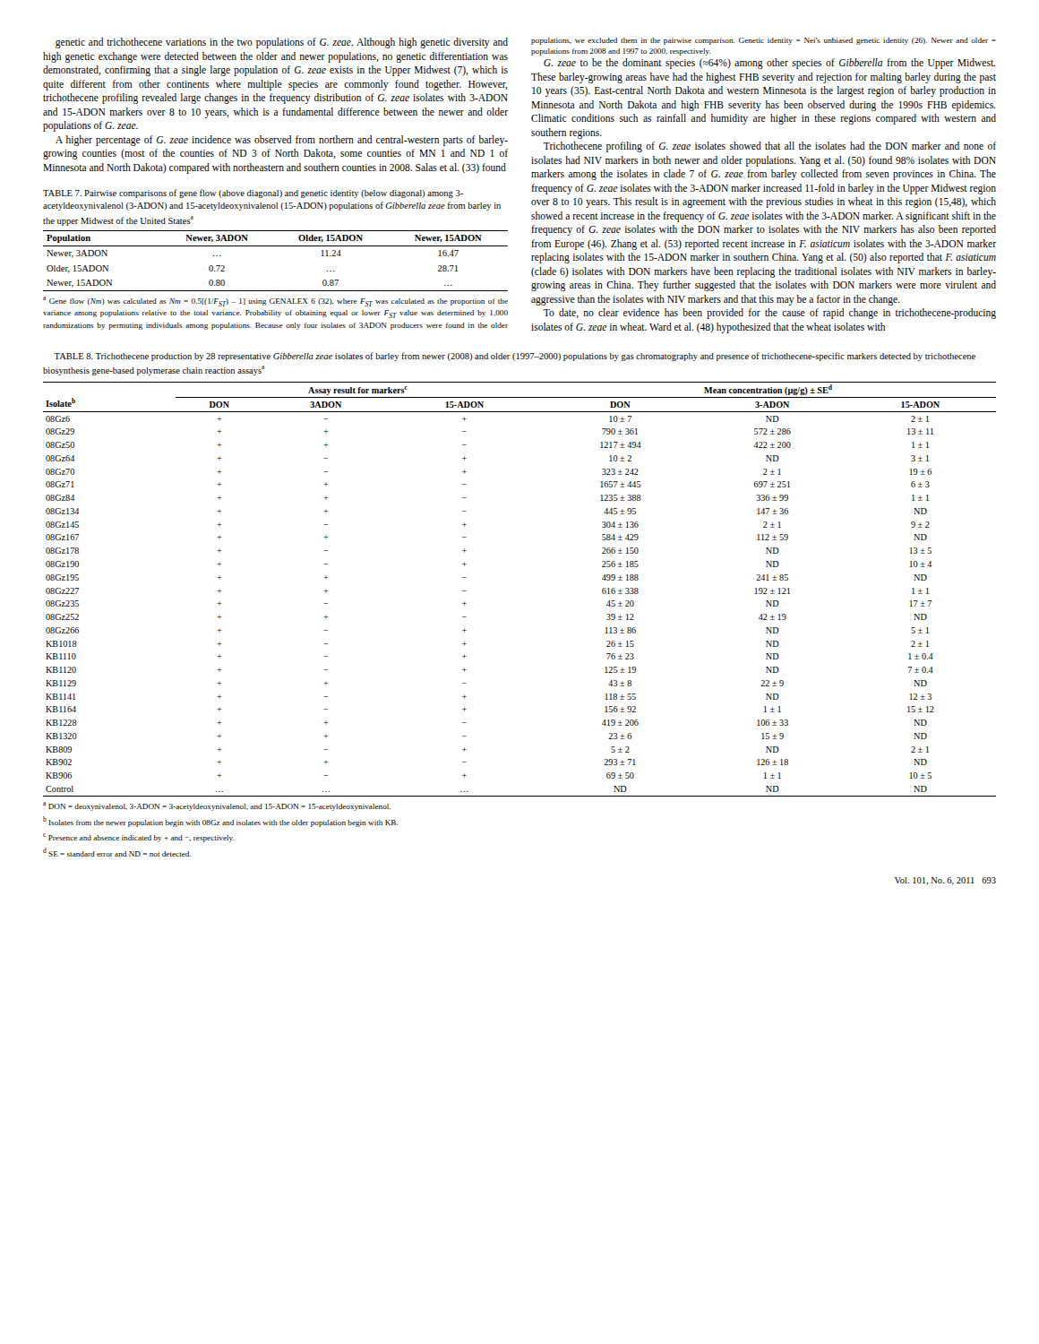genetic and trichothecene variations in the two populations of G. zeae. Although high genetic diversity and high genetic exchange were detected between the older and newer populations, no genetic differentiation was demonstrated, confirming that a single large population of G. zeae exists in the Upper Midwest (7), which is quite different from other continents where multiple species are commonly found together. However, trichothecene profiling revealed large changes in the frequency distribution of G. zeae isolates with 3-ADON and 15-ADON markers over 8 to 10 years, which is a fundamental difference between the newer and older populations of G. zeae.
A higher percentage of G. zeae incidence was observed from northern and central-western parts of barley-growing counties (most of the counties of ND 3 of North Dakota, some counties of MN 1 and ND 1 of Minnesota and North Dakota) compared with northeastern and southern counties in 2008. Salas et al. (33) found
TABLE 7. Pairwise comparisons of gene flow (above diagonal) and genetic identity (below diagonal) among 3-acetyldeoxynivalenol (3-ADON) and 15-acetyldeoxynivalenol (15-ADON) populations of Gibberella zeae from barley in the upper Midwest of the United Statesa
| Population | Newer, 3ADON | Older, 15ADON | Newer, 15ADON |
| --- | --- | --- | --- |
| Newer, 3ADON | … | 11.24 | 16.47 |
| Older, 15ADON | 0.72 | … | 28.71 |
| Newer, 15ADON | 0.80 | 0.87 | … |
a Gene flow (Nm) was calculated as Nm = 0.5[(1/FST) – 1] using GENALEX 6 (32), where FST was calculated as the proportion of the variance among populations relative to the total variance. Probability of obtaining equal or lower FST value was determined by 1,000 randomizations by permuting individuals among populations. Because only four isolates of 3ADON producers were found in the older populations, we excluded them in the pairwise comparison. Genetic identity = Nei's unbiased genetic identity (26). Newer and older = populations from 2008 and 1997 to 2000, respectively.
G. zeae to be the dominant species (≈64%) among other species of Gibberella from the Upper Midwest. These barley-growing areas have had the highest FHB severity and rejection for malting barley during the past 10 years (35). East-central North Dakota and western Minnesota is the largest region of barley production in Minnesota and North Dakota and high FHB severity has been observed during the 1990s FHB epidemics. Climatic conditions such as rainfall and humidity are higher in these regions compared with western and southern regions.
Trichothecene profiling of G. zeae isolates showed that all the isolates had the DON marker and none of isolates had NIV markers in both newer and older populations. Yang et al. (50) found 98% isolates with DON markers among the isolates in clade 7 of G. zeae from barley collected from seven provinces in China. The frequency of G. zeae isolates with the 3-ADON marker increased 11-fold in barley in the Upper Midwest region over 8 to 10 years. This result is in agreement with the previous studies in wheat in this region (15,48), which showed a recent increase in the frequency of G. zeae isolates with the 3-ADON marker. A significant shift in the frequency of G. zeae isolates with the DON marker to isolates with the NIV markers has also been reported from Europe (46). Zhang et al. (53) reported recent increase in F. asiaticum isolates with the 3-ADON marker replacing isolates with the 15-ADON marker in southern China. Yang et al. (50) also reported that F. asiaticum (clade 6) isolates with DON markers have been replacing the traditional isolates with NIV markers in barley-growing areas in China. They further suggested that the isolates with DON markers were more virulent and aggressive than the isolates with NIV markers and that this may be a factor in the change.
To date, no clear evidence has been provided for the cause of rapid change in trichothecene-producing isolates of G. zeae in wheat. Ward et al. (48) hypothesized that the wheat isolates with
TABLE 8. Trichothecene production by 28 representative Gibberella zeae isolates of barley from newer (2008) and older (1997–2000) populations by gas chromatography and presence of trichothecene-specific markers detected by trichothecene biosynthesis gene-based polymerase chain reaction assaysa
| Isolate b | Assay result for markers c | Mean concentration (µg/g) ± SE d |
| --- | --- | --- |
| DON | 3ADON | 15-ADON | DON | 3-ADON | 15-ADON |
| 08Gz6 | + | − | + | 10 ± 7 | ND | 2 ± 1 |
| 08Gz29 | + | + | − | 790 ± 361 | 572 ± 286 | 13 ± 11 |
| 08Gz50 | + | + | − | 1217 ± 494 | 422 ± 200 | 1 ± 1 |
| 08Gz64 | + | − | + | 10 ± 2 | ND | 3 ± 1 |
| 08Gz70 | + | − | + | 323 ± 242 | 2 ± 1 | 19 ± 6 |
| 08Gz71 | + | + | − | 1657 ± 445 | 697 ± 251 | 6 ± 3 |
| 08Gz84 | + | + | − | 1235 ± 388 | 336 ± 99 | 1 ± 1 |
| 08Gz134 | + | + | − | 445 ± 95 | 147 ± 36 | ND |
| 08Gz145 | + | − | + | 304 ± 136 | 2 ± 1 | 9 ± 2 |
| 08Gz167 | + | + | − | 584 ± 429 | 112 ± 59 | ND |
| 08Gz178 | + | − | + | 266 ± 150 | ND | 13 ± 5 |
| 08Gz190 | + | − | + | 256 ± 185 | ND | 10 ± 4 |
| 08Gz195 | + | + | − | 499 ± 188 | 241 ± 85 | ND |
| 08Gz227 | + | + | − | 616 ± 338 | 192 ± 121 | 1 ± 1 |
| 08Gz235 | + | − | + | 45 ± 20 | ND | 17 ± 7 |
| 08Gz252 | + | + | − | 39 ± 12 | 42 ± 19 | ND |
| 08Gz266 | + | − | + | 113 ± 86 | ND | 5 ± 1 |
| KB1018 | + | − | + | 26 ± 15 | ND | 2 ± 1 |
| KB1110 | + | − | + | 76 ± 23 | ND | 1 ± 0.4 |
| KB1120 | + | − | + | 125 ± 19 | ND | 7 ± 0.4 |
| KB1129 | + | + | − | 43 ± 8 | 22 ± 9 | ND |
| KB1141 | + | − | + | 118 ± 55 | ND | 12 ± 3 |
| KB1164 | + | − | + | 156 ± 92 | 1 ± 1 | 15 ± 12 |
| KB1228 | + | + | − | 419 ± 206 | 106 ± 33 | ND |
| KB1320 | + | + | − | 23 ± 6 | 15 ± 9 | ND |
| KB809 | + | − | + | 5 ± 2 | ND | 2 ± 1 |
| KB902 | + | + | − | 293 ± 71 | 126 ± 18 | ND |
| KB906 | + | − | + | 69 ± 50 | 1 ± 1 | 10 ± 5 |
| Control | … | … | … | ND | ND | ND |
a DON = deoxynivalenol, 3-ADON = 3-acetyldeoxynivalenol, and 15-ADON = 15-acetyldeoxynivalenol.
b Isolates from the newer population begin with 08Gz and isolates with the older population begin with KB.
c Presence and absence indicated by + and −, respectively.
d SE = standard error and ND = not detected.
Vol. 101, No. 6, 2011 693